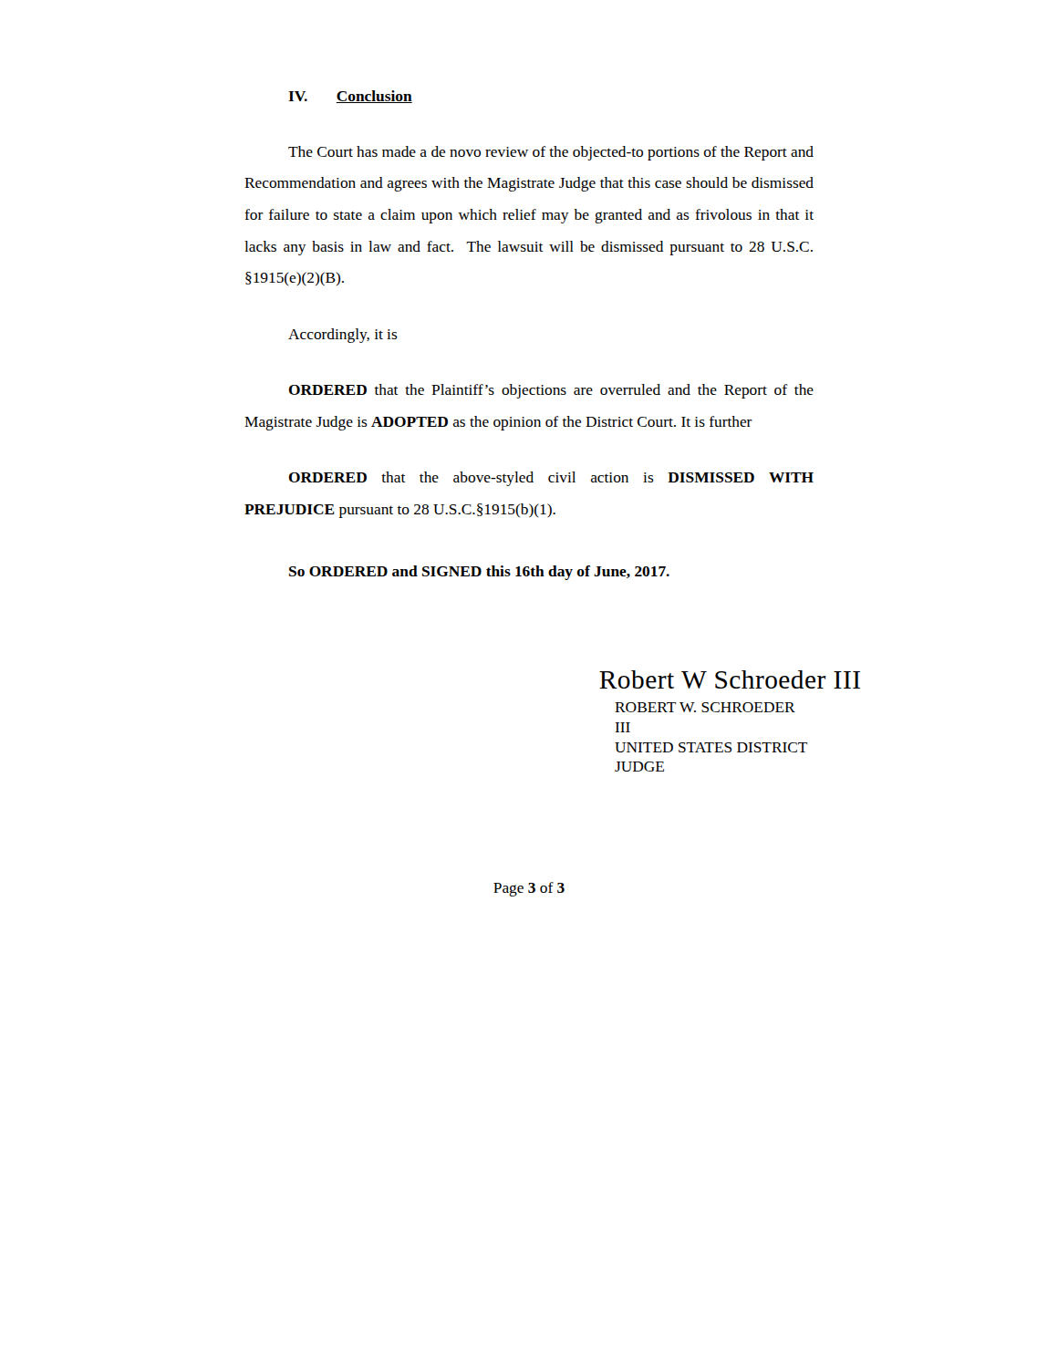IV. Conclusion
The Court has made a de novo review of the objected-to portions of the Report and Recommendation and agrees with the Magistrate Judge that this case should be dismissed for failure to state a claim upon which relief may be granted and as frivolous in that it lacks any basis in law and fact. The lawsuit will be dismissed pursuant to 28 U.S.C. §1915(e)(2)(B).
Accordingly, it is
ORDERED that the Plaintiff’s objections are overruled and the Report of the Magistrate Judge is ADOPTED as the opinion of the District Court. It is further
ORDERED that the above-styled civil action is DISMISSED WITH PREJUDICE pursuant to 28 U.S.C.§1915(b)(1).
So ORDERED and SIGNED this 16th day of June, 2017.
Robert W Schroeder III
ROBERT W. SCHROEDER III
UNITED STATES DISTRICT JUDGE
Page 3 of 3